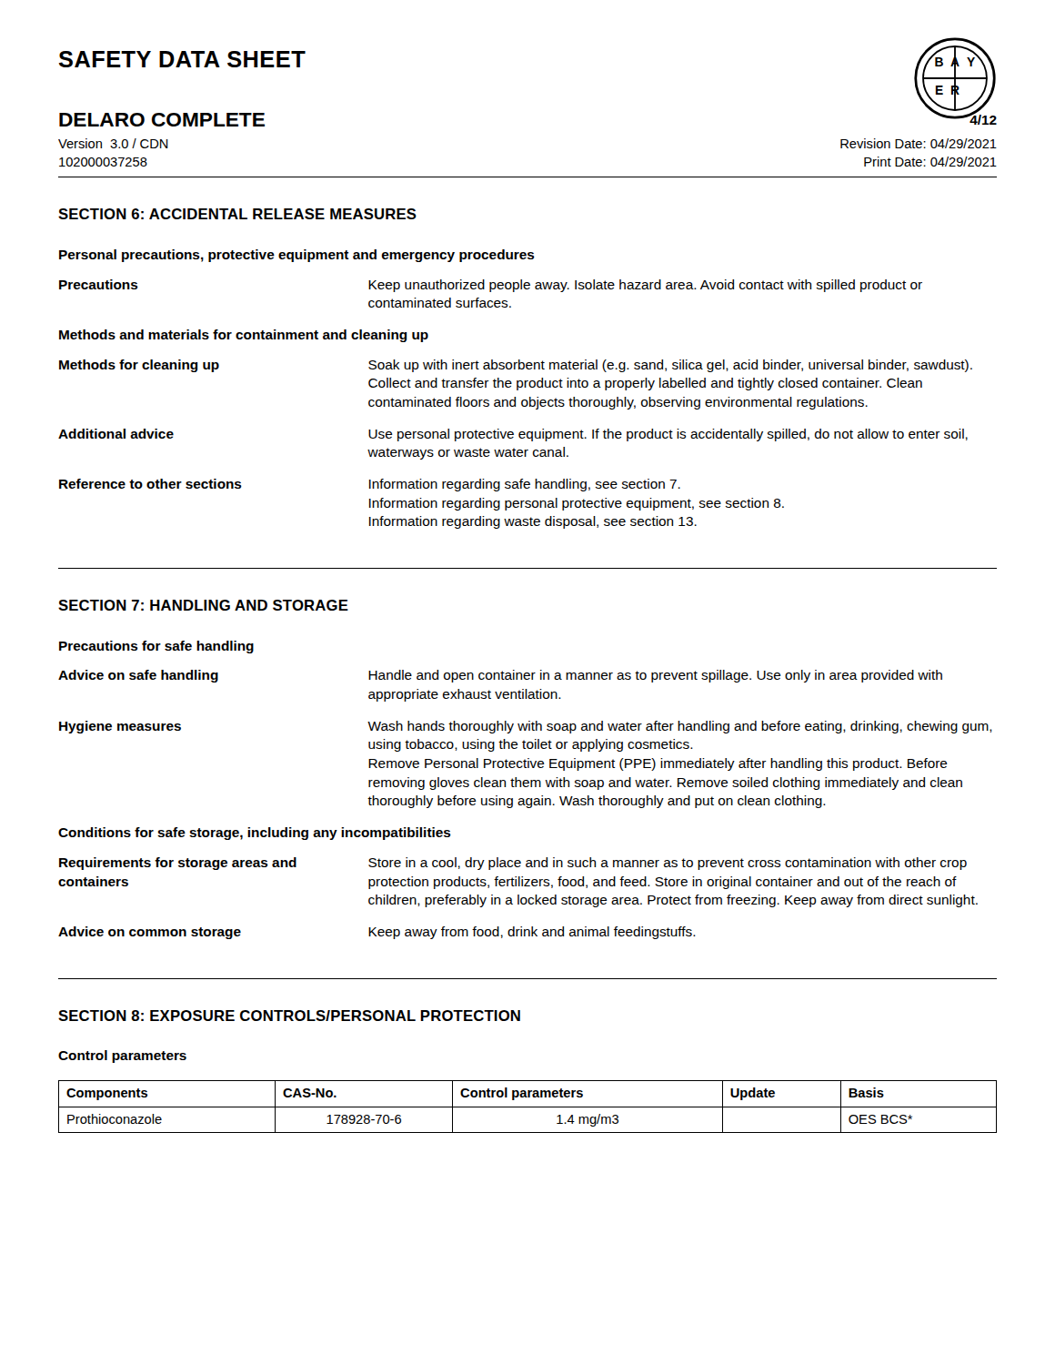SAFETY DATA SHEET
B A Y E R
DELARO COMPLETE 4/12
Version 3.0 / CDN
102000037258
Revision Date: 04/29/2021
Print Date: 04/29/2021
SECTION 6: ACCIDENTAL RELEASE MEASURES
Personal precautions, protective equipment and emergency procedures
| Precautions | Keep unauthorized people away. Isolate hazard area. Avoid contact with spilled product or contaminated surfaces. |
Methods and materials for containment and cleaning up
| Methods for cleaning up | Soak up with inert absorbent material (e.g. sand, silica gel, acid binder, universal binder, sawdust). Collect and transfer the product into a properly labelled and tightly closed container. Clean contaminated floors and objects thoroughly, observing environmental regulations. |
| Additional advice | Use personal protective equipment. If the product is accidentally spilled, do not allow to enter soil, waterways or waste water canal. |
| Reference to other sections | Information regarding safe handling, see section 7. Information regarding personal protective equipment, see section 8. Information regarding waste disposal, see section 13. |
SECTION 7: HANDLING AND STORAGE
Precautions for safe handling
| Advice on safe handling | Handle and open container in a manner as to prevent spillage. Use only in area provided with appropriate exhaust ventilation. |
| Hygiene measures | Wash hands thoroughly with soap and water after handling and before eating, drinking, chewing gum, using tobacco, using the toilet or applying cosmetics. Remove Personal Protective Equipment (PPE) immediately after handling this product. Before removing gloves clean them with soap and water. Remove soiled clothing immediately and clean thoroughly before using again. Wash thoroughly and put on clean clothing. |
Conditions for safe storage, including any incompatibilities
| Requirements for storage areas and containers | Store in a cool, dry place and in such a manner as to prevent cross contamination with other crop protection products, fertilizers, food, and feed. Store in original container and out of the reach of children, preferably in a locked storage area. Protect from freezing. Keep away from direct sunlight. |
| Advice on common storage | Keep away from food, drink and animal feedingstuffs. |
SECTION 8: EXPOSURE CONTROLS/PERSONAL PROTECTION
Control parameters
| Components | CAS-No. | Control parameters | Update | Basis |
| --- | --- | --- | --- | --- |
| Prothioconazole | 178928-70-6 | 1.4 mg/m3 | | OES BCS* |